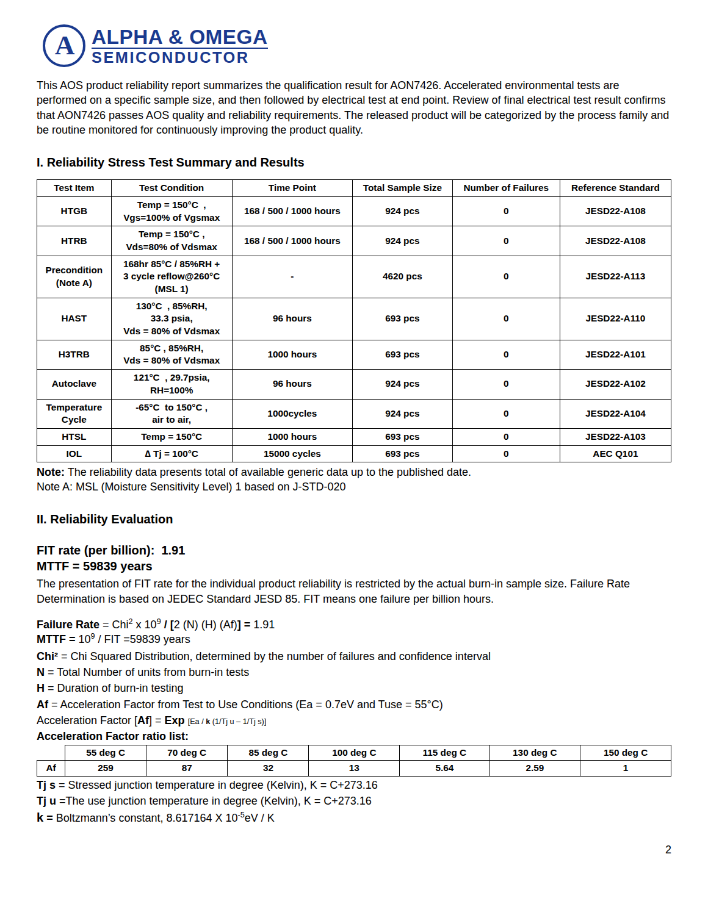A
ALPHA & OMEGA
SEMICONDUCTOR
This AOS product reliability report summarizes the qualification result for AON7426. Accelerated environmental tests are performed on a specific sample size, and then followed by electrical test at end point. Review of final electrical test result confirms that AON7426 passes AOS quality and reliability requirements. The released product will be categorized by the process family and be routine monitored for continuously improving the product quality.
I. Reliability Stress Test Summary and Results
| Test Item | Test Condition | Time Point | Total Sample Size | Number of Failures | Reference Standard |
| --- | --- | --- | --- | --- | --- |
| HTGB | Temp = 150°C , Vgs=100% of Vgsmax | 168 / 500 / 1000 hours | 924 pcs | 0 | JESD22-A108 |
| HTRB | Temp = 150°C , Vds=80% of Vdsmax | 168 / 500 / 1000 hours | 924 pcs | 0 | JESD22-A108 |
| Precondition (Note A) | 168hr 85°C / 85%RH + 3 cycle reflow@260°C (MSL 1) | - | 4620 pcs | 0 | JESD22-A113 |
| HAST | 130°C , 85%RH, 33.3 psia, Vds = 80% of Vdsmax | 96 hours | 693 pcs | 0 | JESD22-A110 |
| H3TRB | 85°C , 85%RH, Vds = 80% of Vdsmax | 1000 hours | 693 pcs | 0 | JESD22-A101 |
| Autoclave | 121°C , 29.7psia, RH=100% | 96 hours | 924 pcs | 0 | JESD22-A102 |
| Temperature Cycle | -65°C to 150°C , air to air, | 1000cycles | 924 pcs | 0 | JESD22-A104 |
| HTSL | Temp = 150°C | 1000 hours | 693 pcs | 0 | JESD22-A103 |
| IOL | ∆ Tj = 100°C | 15000 cycles | 693 pcs | 0 | AEC Q101 |
Note: The reliability data presents total of available generic data up to the published date.
Note A: MSL (Moisture Sensitivity Level) 1 based on J-STD-020
II. Reliability Evaluation
FIT rate (per billion): 1.91
MTTF = 59839 years
The presentation of FIT rate for the individual product reliability is restricted by the actual burn-in sample size. Failure Rate Determination is based on JEDEC Standard JESD 85. FIT means one failure per billion hours.
Failure Rate = Chi2 x 109 / [2 (N) (H) (Af)] = 1.91
MTTF = 109 / FIT =59839 years
Chi² = Chi Squared Distribution, determined by the number of failures and confidence interval
N = Total Number of units from burn-in tests
H = Duration of burn-in testing
Af = Acceleration Factor from Test to Use Conditions (Ea = 0.7eV and Tuse = 55°C)
Acceleration Factor [Af] = Exp [Ea / k (1/Tj u – 1/Tj s)]
Acceleration Factor ratio list:
| | 55 deg C | 70 deg C | 85 deg C | 100 deg C | 115 deg C | 130 deg C | 150 deg C |
| --- | --- | --- | --- | --- | --- | --- | --- |
| Af | 259 | 87 | 32 | 13 | 5.64 | 2.59 | 1 |
Tj s = Stressed junction temperature in degree (Kelvin), K = C+273.16
Tj u =The use junction temperature in degree (Kelvin), K = C+273.16
k = Boltzmann’s constant, 8.617164 X 10-5eV / K
2